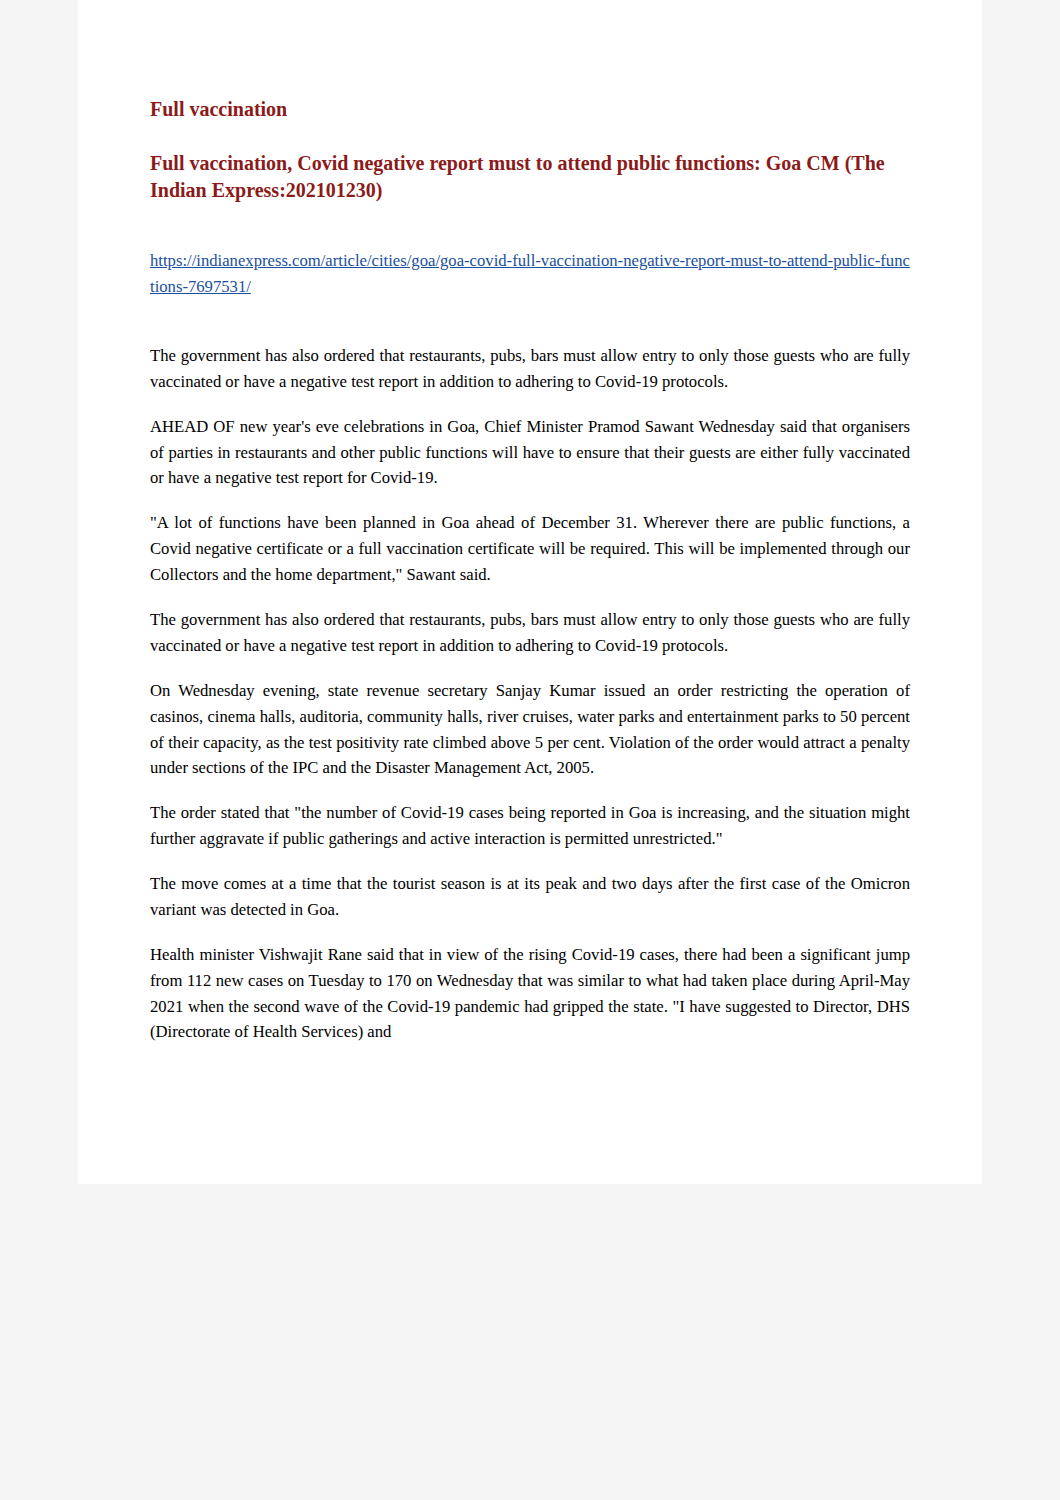Full vaccination
Full vaccination, Covid negative report must to attend public functions: Goa CM (The Indian Express:202101230)
https://indianexpress.com/article/cities/goa/goa-covid-full-vaccination-negative-report-must-to-attend-public-functions-7697531/
The government has also ordered that restaurants, pubs, bars must allow entry to only those guests who are fully vaccinated or have a negative test report in addition to adhering to Covid-19 protocols.
AHEAD OF new year's eve celebrations in Goa, Chief Minister Pramod Sawant Wednesday said that organisers of parties in restaurants and other public functions will have to ensure that their guests are either fully vaccinated or have a negative test report for Covid-19.
"A lot of functions have been planned in Goa ahead of December 31. Wherever there are public functions, a Covid negative certificate or a full vaccination certificate will be required. This will be implemented through our Collectors and the home department," Sawant said.
The government has also ordered that restaurants, pubs, bars must allow entry to only those guests who are fully vaccinated or have a negative test report in addition to adhering to Covid-19 protocols.
On Wednesday evening, state revenue secretary Sanjay Kumar issued an order restricting the operation of casinos, cinema halls, auditoria, community halls, river cruises, water parks and entertainment parks to 50 percent of their capacity, as the test positivity rate climbed above 5 per cent. Violation of the order would attract a penalty under sections of the IPC and the Disaster Management Act, 2005.
The order stated that "the number of Covid-19 cases being reported in Goa is increasing, and the situation might further aggravate if public gatherings and active interaction is permitted unrestricted."
The move comes at a time that the tourist season is at its peak and two days after the first case of the Omicron variant was detected in Goa.
Health minister Vishwajit Rane said that in view of the rising Covid-19 cases, there had been a significant jump from 112 new cases on Tuesday to 170 on Wednesday that was similar to what had taken place during April-May 2021 when the second wave of the Covid-19 pandemic had gripped the state. "I have suggested to Director, DHS (Directorate of Health Services) and